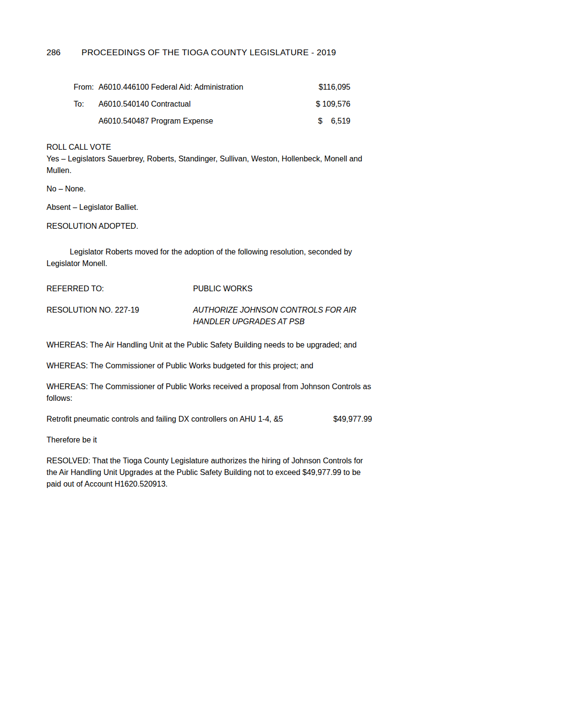286 PROCEEDINGS OF THE TIOGA COUNTY LEGISLATURE - 2019
| From: | A6010.446100 Federal Aid: Administration | $116,095 |
| To: | A6010.540140 Contractual | $ 109,576 |
| | A6010.540487 Program Expense | $ 6,519 |
ROLL CALL VOTE
Yes – Legislators Sauerbrey, Roberts, Standinger, Sullivan, Weston, Hollenbeck, Monell and Mullen.
No – None.
Absent – Legislator Balliet.
RESOLUTION ADOPTED.
Legislator Roberts moved for the adoption of the following resolution, seconded by Legislator Monell.
REFERRED TO:
PUBLIC WORKS
RESOLUTION NO. 227-19
AUTHORIZE JOHNSON CONTROLS FOR AIR HANDLER UPGRADES AT PSB
WHEREAS: The Air Handling Unit at the Public Safety Building needs to be upgraded; and
WHEREAS: The Commissioner of Public Works budgeted for this project; and
WHEREAS: The Commissioner of Public Works received a proposal from Johnson Controls as follows:
Retrofit pneumatic controls and failing DX controllers on AHU 1-4, &5 $49,977.99
Therefore be it
RESOLVED: That the Tioga County Legislature authorizes the hiring of Johnson Controls for the Air Handling Unit Upgrades at the Public Safety Building not to exceed $49,977.99 to be paid out of Account H1620.520913.